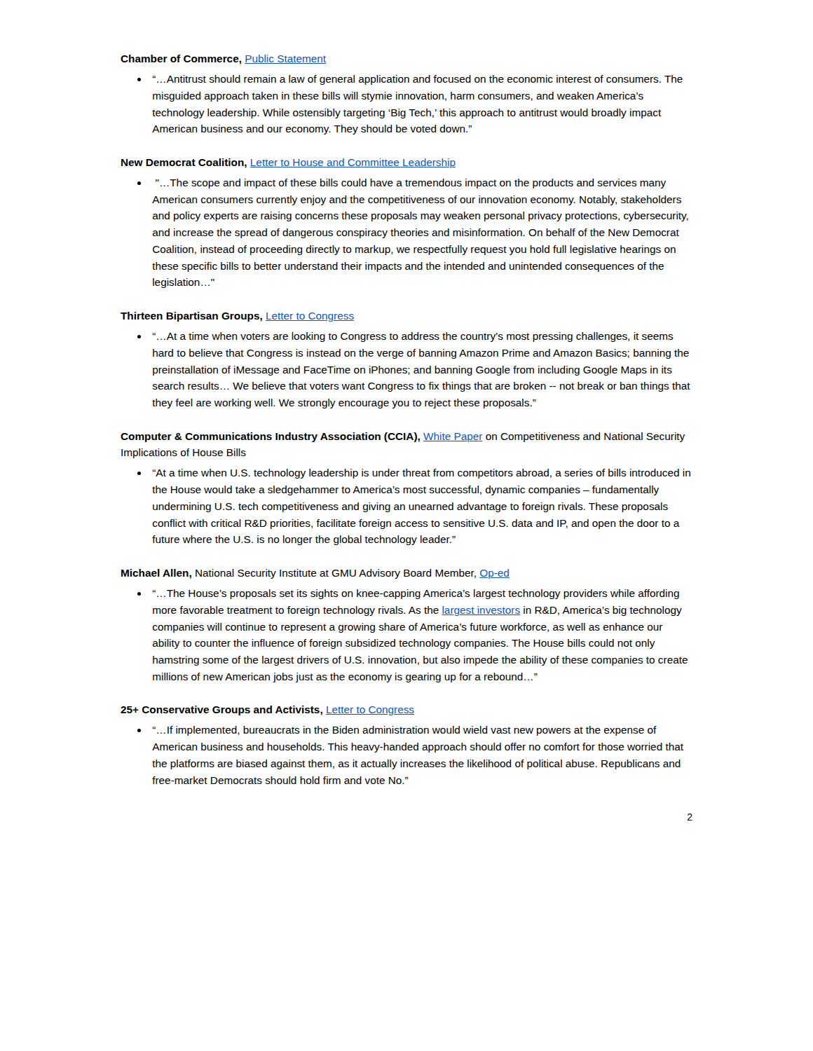Chamber of Commerce, Public Statement
“…Antitrust should remain a law of general application and focused on the economic interest of consumers. The misguided approach taken in these bills will stymie innovation, harm consumers, and weaken America’s technology leadership. While ostensibly targeting ‘Big Tech,’ this approach to antitrust would broadly impact American business and our economy. They should be voted down.”
New Democrat Coalition, Letter to House and Committee Leadership
"…The scope and impact of these bills could have a tremendous impact on the products and services many American consumers currently enjoy and the competitiveness of our innovation economy. Notably, stakeholders and policy experts are raising concerns these proposals may weaken personal privacy protections, cybersecurity, and increase the spread of dangerous conspiracy theories and misinformation. On behalf of the New Democrat Coalition, instead of proceeding directly to markup, we respectfully request you hold full legislative hearings on these specific bills to better understand their impacts and the intended and unintended consequences of the legislation…"
Thirteen Bipartisan Groups, Letter to Congress
“…At a time when voters are looking to Congress to address the country’s most pressing challenges, it seems hard to believe that Congress is instead on the verge of banning Amazon Prime and Amazon Basics; banning the preinstallation of iMessage and FaceTime on iPhones; and banning Google from including Google Maps in its search results… We believe that voters want Congress to fix things that are broken -- not break or ban things that they feel are working well. We strongly encourage you to reject these proposals.”
Computer & Communications Industry Association (CCIA), White Paper on Competitiveness and National Security Implications of House Bills
“At a time when U.S. technology leadership is under threat from competitors abroad, a series of bills introduced in the House would take a sledgehammer to America’s most successful, dynamic companies – fundamentally undermining U.S. tech competitiveness and giving an unearned advantage to foreign rivals. These proposals conflict with critical R&D priorities, facilitate foreign access to sensitive U.S. data and IP, and open the door to a future where the U.S. is no longer the global technology leader.”
Michael Allen, National Security Institute at GMU Advisory Board Member, Op-ed
“…The House’s proposals set its sights on knee-capping America’s largest technology providers while affording more favorable treatment to foreign technology rivals. As the largest investors in R&D, America’s big technology companies will continue to represent a growing share of America’s future workforce, as well as enhance our ability to counter the influence of foreign subsidized technology companies. The House bills could not only hamstring some of the largest drivers of U.S. innovation, but also impede the ability of these companies to create millions of new American jobs just as the economy is gearing up for a rebound…”
25+ Conservative Groups and Activists, Letter to Congress
“…If implemented, bureaucrats in the Biden administration would wield vast new powers at the expense of American business and households. This heavy-handed approach should offer no comfort for those worried that the platforms are biased against them, as it actually increases the likelihood of political abuse. Republicans and free-market Democrats should hold firm and vote No.”
2